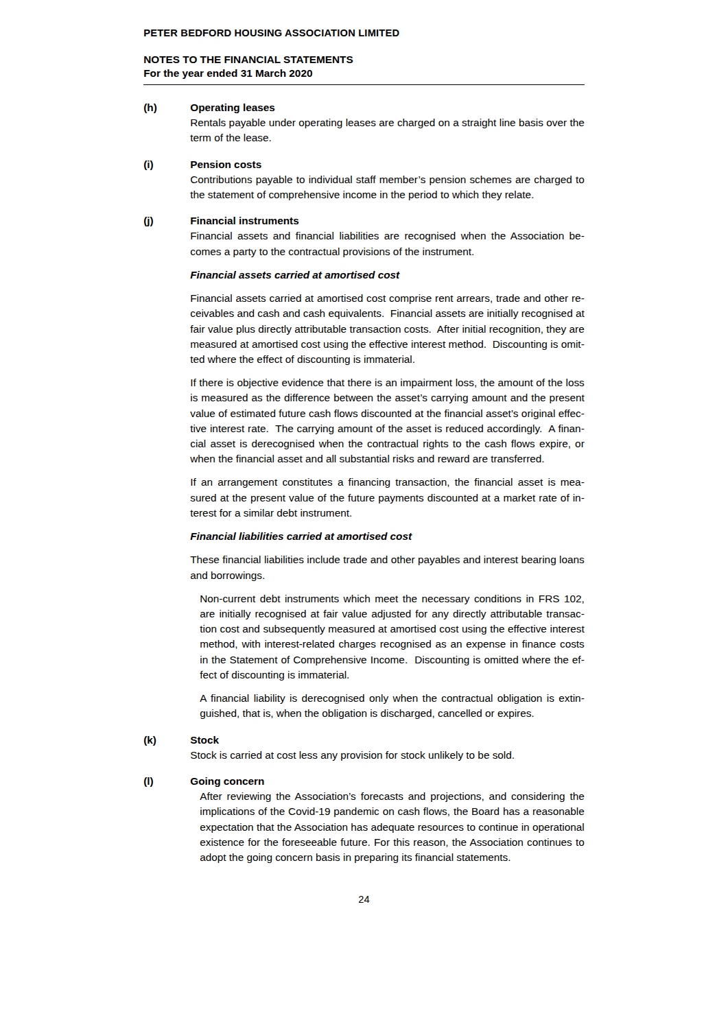PETER BEDFORD HOUSING ASSOCIATION LIMITED
NOTES TO THE FINANCIAL STATEMENTS
For the year ended 31 March 2020
(h)
Operating leases
Rentals payable under operating leases are charged on a straight line basis over the term of the lease.
(i)
Pension costs
Contributions payable to individual staff member’s pension schemes are charged to the statement of comprehensive income in the period to which they relate.
(j)
Financial instruments
Financial assets and financial liabilities are recognised when the Association becomes a party to the contractual provisions of the instrument.
Financial assets carried at amortised cost
Financial assets carried at amortised cost comprise rent arrears, trade and other receivables and cash and cash equivalents. Financial assets are initially recognised at fair value plus directly attributable transaction costs. After initial recognition, they are measured at amortised cost using the effective interest method. Discounting is omitted where the effect of discounting is immaterial.
If there is objective evidence that there is an impairment loss, the amount of the loss is measured as the difference between the asset’s carrying amount and the present value of estimated future cash flows discounted at the financial asset’s original effective interest rate. The carrying amount of the asset is reduced accordingly. A financial asset is derecognised when the contractual rights to the cash flows expire, or when the financial asset and all substantial risks and reward are transferred.
If an arrangement constitutes a financing transaction, the financial asset is measured at the present value of the future payments discounted at a market rate of interest for a similar debt instrument.
Financial liabilities carried at amortised cost
These financial liabilities include trade and other payables and interest bearing loans and borrowings.
Non-current debt instruments which meet the necessary conditions in FRS 102, are initially recognised at fair value adjusted for any directly attributable transaction cost and subsequently measured at amortised cost using the effective interest method, with interest-related charges recognised as an expense in finance costs in the Statement of Comprehensive Income. Discounting is omitted where the effect of discounting is immaterial.
A financial liability is derecognised only when the contractual obligation is extinguished, that is, when the obligation is discharged, cancelled or expires.
(k)
Stock
Stock is carried at cost less any provision for stock unlikely to be sold.
(l)
Going concern
After reviewing the Association’s forecasts and projections, and considering the implications of the Covid-19 pandemic on cash flows, the Board has a reasonable expectation that the Association has adequate resources to continue in operational existence for the foreseeable future. For this reason, the Association continues to adopt the going concern basis in preparing its financial statements.
24